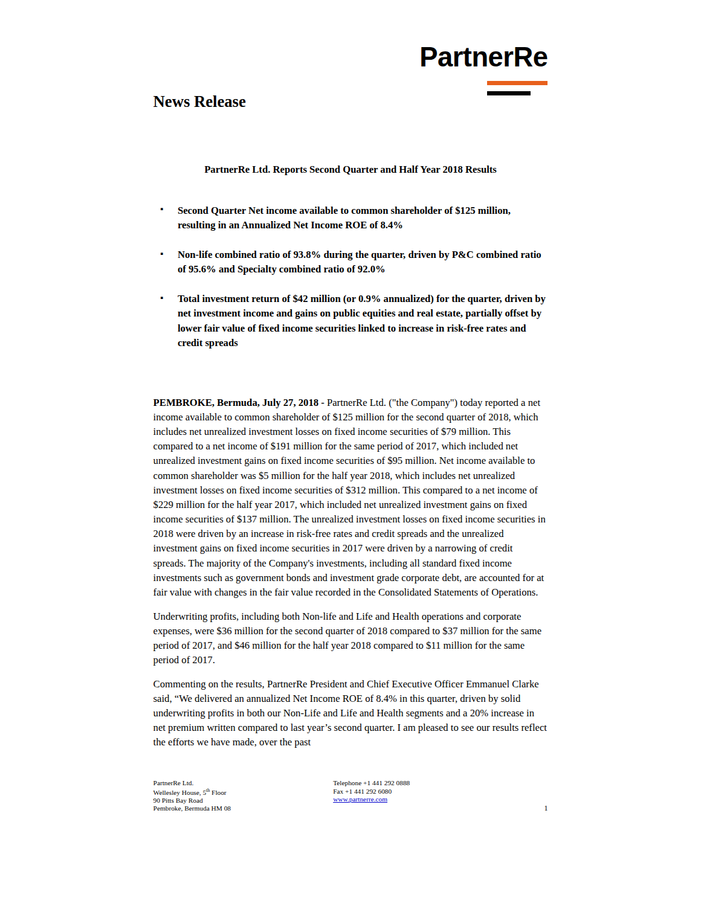PartnerRe
News Release
PartnerRe Ltd. Reports Second Quarter and Half Year 2018 Results
Second Quarter Net income available to common shareholder of $125 million, resulting in an Annualized Net Income ROE of 8.4%
Non-life combined ratio of 93.8% during the quarter, driven by P&C combined ratio of 95.6% and Specialty combined ratio of 92.0%
Total investment return of $42 million (or 0.9% annualized) for the quarter, driven by net investment income and gains on public equities and real estate, partially offset by lower fair value of fixed income securities linked to increase in risk-free rates and credit spreads
PEMBROKE, Bermuda, July 27, 2018 - PartnerRe Ltd. ("the Company") today reported a net income available to common shareholder of $125 million for the second quarter of 2018, which includes net unrealized investment losses on fixed income securities of $79 million. This compared to a net income of $191 million for the same period of 2017, which included net unrealized investment gains on fixed income securities of $95 million. Net income available to common shareholder was $5 million for the half year 2018, which includes net unrealized investment losses on fixed income securities of $312 million. This compared to a net income of $229 million for the half year 2017, which included net unrealized investment gains on fixed income securities of $137 million. The unrealized investment losses on fixed income securities in 2018 were driven by an increase in risk-free rates and credit spreads and the unrealized investment gains on fixed income securities in 2017 were driven by a narrowing of credit spreads. The majority of the Company's investments, including all standard fixed income investments such as government bonds and investment grade corporate debt, are accounted for at fair value with changes in the fair value recorded in the Consolidated Statements of Operations.
Underwriting profits, including both Non-life and Life and Health operations and corporate expenses, were $36 million for the second quarter of 2018 compared to $37 million for the same period of 2017, and $46 million for the half year 2018 compared to $11 million for the same period of 2017.
Commenting on the results, PartnerRe President and Chief Executive Officer Emmanuel Clarke said, “We delivered an annualized Net Income ROE of 8.4% in this quarter, driven by solid underwriting profits in both our Non-Life and Life and Health segments and a 20% increase in net premium written compared to last year’s second quarter. I am pleased to see our results reflect the efforts we have made, over the past
PartnerRe Ltd.
Wellesley House, 5th Floor
90 Pitts Bay Road
Pembroke, Bermuda HM 08
Telephone +1 441 292 0888
Fax +1 441 292 6080
www.partnerre.com
1